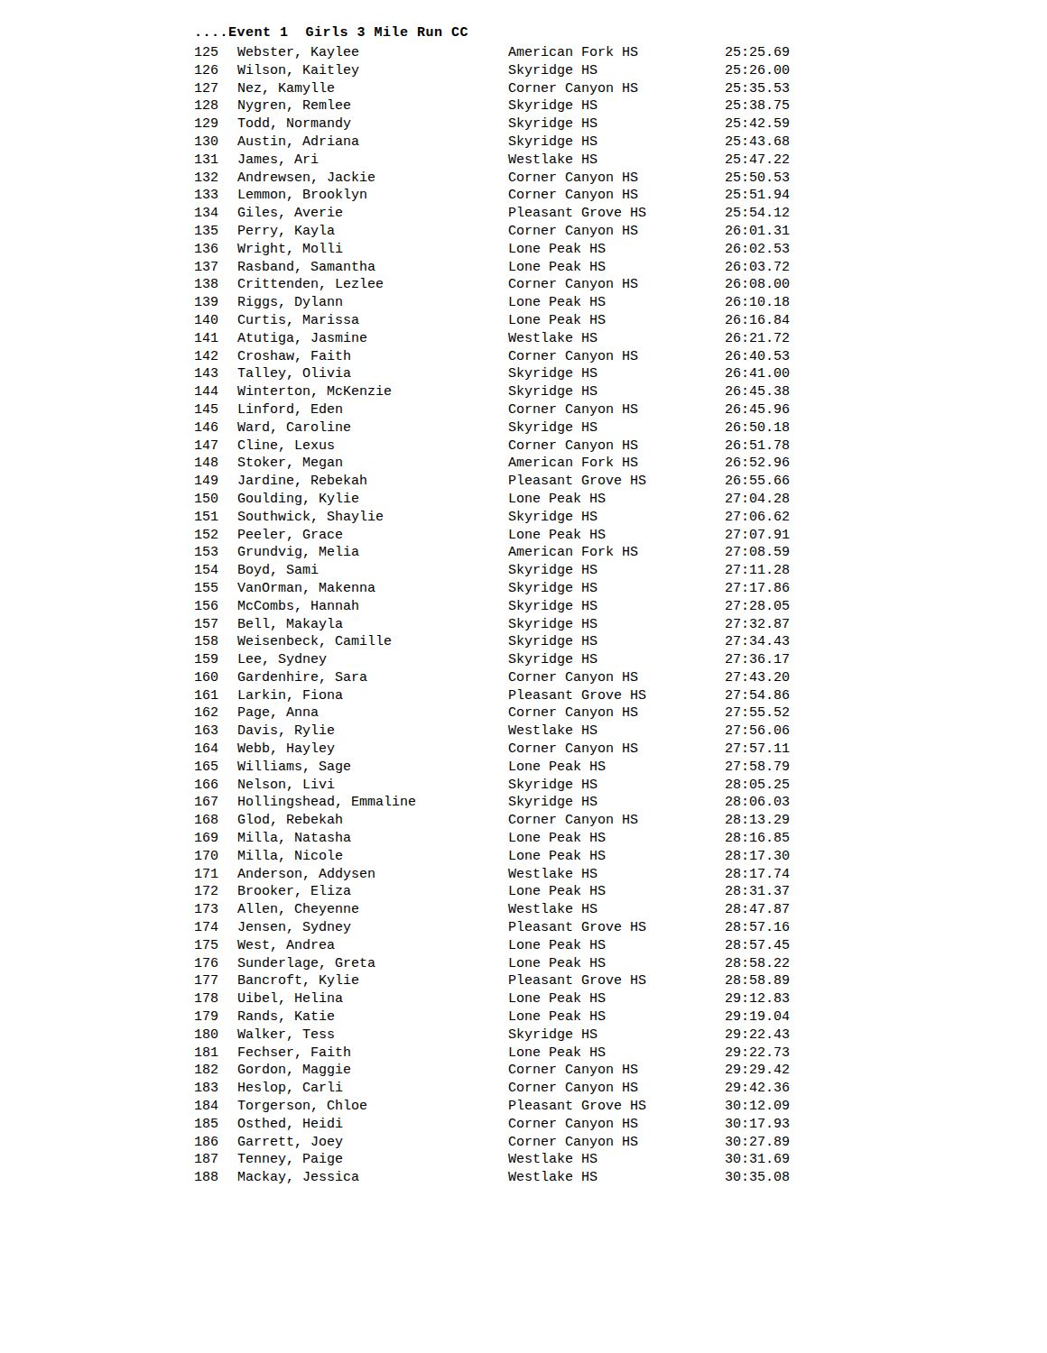....Event 1 Girls 3 Mile Run CC
| 125 | Webster, Kaylee | American Fork HS | 25:25.69 |
| 126 | Wilson, Kaitley | Skyridge HS | 25:26.00 |
| 127 | Nez, Kamylle | Corner Canyon HS | 25:35.53 |
| 128 | Nygren, Remlee | Skyridge HS | 25:38.75 |
| 129 | Todd, Normandy | Skyridge HS | 25:42.59 |
| 130 | Austin, Adriana | Skyridge HS | 25:43.68 |
| 131 | James, Ari | Westlake HS | 25:47.22 |
| 132 | Andrewsen, Jackie | Corner Canyon HS | 25:50.53 |
| 133 | Lemmon, Brooklyn | Corner Canyon HS | 25:51.94 |
| 134 | Giles, Averie | Pleasant Grove HS | 25:54.12 |
| 135 | Perry, Kayla | Corner Canyon HS | 26:01.31 |
| 136 | Wright, Molli | Lone Peak HS | 26:02.53 |
| 137 | Rasband, Samantha | Lone Peak HS | 26:03.72 |
| 138 | Crittenden, Lezlee | Corner Canyon HS | 26:08.00 |
| 139 | Riggs, Dylann | Lone Peak HS | 26:10.18 |
| 140 | Curtis, Marissa | Lone Peak HS | 26:16.84 |
| 141 | Atutiga, Jasmine | Westlake HS | 26:21.72 |
| 142 | Croshaw, Faith | Corner Canyon HS | 26:40.53 |
| 143 | Talley, Olivia | Skyridge HS | 26:41.00 |
| 144 | Winterton, McKenzie | Skyridge HS | 26:45.38 |
| 145 | Linford, Eden | Corner Canyon HS | 26:45.96 |
| 146 | Ward, Caroline | Skyridge HS | 26:50.18 |
| 147 | Cline, Lexus | Corner Canyon HS | 26:51.78 |
| 148 | Stoker, Megan | American Fork HS | 26:52.96 |
| 149 | Jardine, Rebekah | Pleasant Grove HS | 26:55.66 |
| 150 | Goulding, Kylie | Lone Peak HS | 27:04.28 |
| 151 | Southwick, Shaylie | Skyridge HS | 27:06.62 |
| 152 | Peeler, Grace | Lone Peak HS | 27:07.91 |
| 153 | Grundvig, Melia | American Fork HS | 27:08.59 |
| 154 | Boyd, Sami | Skyridge HS | 27:11.28 |
| 155 | VanOrman, Makenna | Skyridge HS | 27:17.86 |
| 156 | McCombs, Hannah | Skyridge HS | 27:28.05 |
| 157 | Bell, Makayla | Skyridge HS | 27:32.87 |
| 158 | Weisenbeck, Camille | Skyridge HS | 27:34.43 |
| 159 | Lee, Sydney | Skyridge HS | 27:36.17 |
| 160 | Gardenhire, Sara | Corner Canyon HS | 27:43.20 |
| 161 | Larkin, Fiona | Pleasant Grove HS | 27:54.86 |
| 162 | Page, Anna | Corner Canyon HS | 27:55.52 |
| 163 | Davis, Rylie | Westlake HS | 27:56.06 |
| 164 | Webb, Hayley | Corner Canyon HS | 27:57.11 |
| 165 | Williams, Sage | Lone Peak HS | 27:58.79 |
| 166 | Nelson, Livi | Skyridge HS | 28:05.25 |
| 167 | Hollingshead, Emmaline | Skyridge HS | 28:06.03 |
| 168 | Glod, Rebekah | Corner Canyon HS | 28:13.29 |
| 169 | Milla, Natasha | Lone Peak HS | 28:16.85 |
| 170 | Milla, Nicole | Lone Peak HS | 28:17.30 |
| 171 | Anderson, Addysen | Westlake HS | 28:17.74 |
| 172 | Brooker, Eliza | Lone Peak HS | 28:31.37 |
| 173 | Allen, Cheyenne | Westlake HS | 28:47.87 |
| 174 | Jensen, Sydney | Pleasant Grove HS | 28:57.16 |
| 175 | West, Andrea | Lone Peak HS | 28:57.45 |
| 176 | Sunderlage, Greta | Lone Peak HS | 28:58.22 |
| 177 | Bancroft, Kylie | Pleasant Grove HS | 28:58.89 |
| 178 | Uibel, Helina | Lone Peak HS | 29:12.83 |
| 179 | Rands, Katie | Lone Peak HS | 29:19.04 |
| 180 | Walker, Tess | Skyridge HS | 29:22.43 |
| 181 | Fechser, Faith | Lone Peak HS | 29:22.73 |
| 182 | Gordon, Maggie | Corner Canyon HS | 29:29.42 |
| 183 | Heslop, Carli | Corner Canyon HS | 29:42.36 |
| 184 | Torgerson, Chloe | Pleasant Grove HS | 30:12.09 |
| 185 | Osthed, Heidi | Corner Canyon HS | 30:17.93 |
| 186 | Garrett, Joey | Corner Canyon HS | 30:27.89 |
| 187 | Tenney, Paige | Westlake HS | 30:31.69 |
| 188 | Mackay, Jessica | Westlake HS | 30:35.08 |